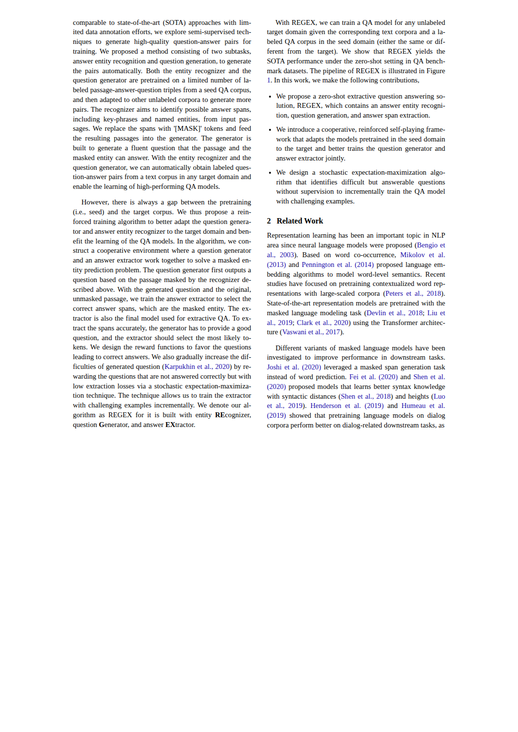comparable to state-of-the-art (SOTA) approaches with limited data annotation efforts, we explore semi-supervised techniques to generate high-quality question-answer pairs for training. We proposed a method consisting of two subtasks, answer entity recognition and question generation, to generate the pairs automatically. Both the entity recognizer and the question generator are pretrained on a limited number of labeled passage-answer-question triples from a seed QA corpus, and then adapted to other unlabeled corpora to generate more pairs. The recognizer aims to identify possible answer spans, including key-phrases and named entities, from input passages. We replace the spans with '[MASK]' tokens and feed the resulting passages into the generator. The generator is built to generate a fluent question that the passage and the masked entity can answer. With the entity recognizer and the question generator, we can automatically obtain labeled question-answer pairs from a text corpus in any target domain and enable the learning of high-performing QA models.
However, there is always a gap between the pretraining (i.e., seed) and the target corpus. We thus propose a reinforced training algorithm to better adapt the question generator and answer entity recognizer to the target domain and benefit the learning of the QA models. In the algorithm, we construct a cooperative environment where a question generator and an answer extractor work together to solve a masked entity prediction problem. The question generator first outputs a question based on the passage masked by the recognizer described above. With the generated question and the original, unmasked passage, we train the answer extractor to select the correct answer spans, which are the masked entity. The extractor is also the final model used for extractive QA. To extract the spans accurately, the generator has to provide a good question, and the extractor should select the most likely tokens. We design the reward functions to favor the questions leading to correct answers. We also gradually increase the difficulties of generated question (Karpukhin et al., 2020) by rewarding the questions that are not answered correctly but with low extraction losses via a stochastic expectation-maximization technique. The technique allows us to train the extractor with challenging examples incrementally. We denote our algorithm as REGEX for it is built with entity REcognizer, question Generator, and answer EXtractor.
With REGEX, we can train a QA model for any unlabeled target domain given the corresponding text corpora and a labeled QA corpus in the seed domain (either the same or different from the target). We show that REGEX yields the SOTA performance under the zero-shot setting in QA benchmark datasets. The pipeline of REGEX is illustrated in Figure 1. In this work, we make the following contributions,
We propose a zero-shot extractive question answering solution, REGEX, which contains an answer entity recognition, question generation, and answer span extraction.
We introduce a cooperative, reinforced self-playing framework that adapts the models pretrained in the seed domain to the target and better trains the question generator and answer extractor jointly.
We design a stochastic expectation-maximization algorithm that identifies difficult but answerable questions without supervision to incrementally train the QA model with challenging examples.
2 Related Work
Representation learning has been an important topic in NLP area since neural language models were proposed (Bengio et al., 2003). Based on word co-occurrence, Mikolov et al. (2013) and Pennington et al. (2014) proposed language embedding algorithms to model word-level semantics. Recent studies have focused on pretraining contextualized word representations with large-scaled corpora (Peters et al., 2018). State-of-the-art representation models are pretrained with the masked language modeling task (Devlin et al., 2018; Liu et al., 2019; Clark et al., 2020) using the Transformer architecture (Vaswani et al., 2017).
Different variants of masked language models have been investigated to improve performance in downstream tasks. Joshi et al. (2020) leveraged a masked span generation task instead of word prediction. Fei et al. (2020) and Shen et al. (2020) proposed models that learns better syntax knowledge with syntactic distances (Shen et al., 2018) and heights (Luo et al., 2019). Henderson et al. (2019) and Humeau et al. (2019) showed that pretraining language models on dialog corpora perform better on dialog-related downstream tasks, as